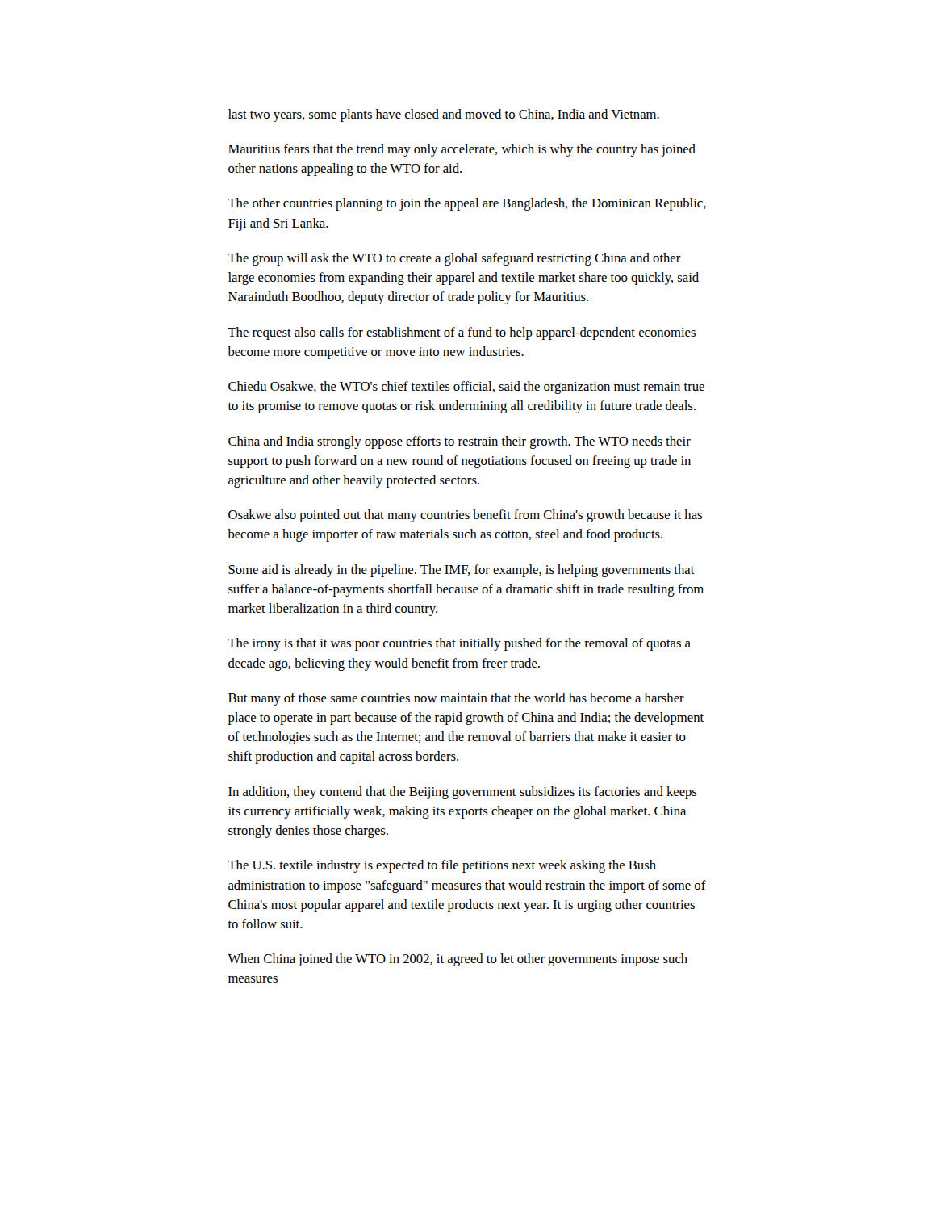last two years, some plants have closed and moved to China, India and Vietnam.
Mauritius fears that the trend may only accelerate, which is why the country has joined other nations appealing to the WTO for aid.
The other countries planning to join the appeal are Bangladesh, the Dominican Republic, Fiji and Sri Lanka.
The group will ask the WTO to create a global safeguard restricting China and other large economies from expanding their apparel and textile market share too quickly, said Narainduth Boodhoo, deputy director of trade policy for Mauritius.
The request also calls for establishment of a fund to help apparel-dependent economies become more competitive or move into new industries.
Chiedu Osakwe, the WTO's chief textiles official, said the organization must remain true to its promise to remove quotas or risk undermining all credibility in future trade deals.
China and India strongly oppose efforts to restrain their growth. The WTO needs their support to push forward on a new round of negotiations focused on freeing up trade in agriculture and other heavily protected sectors.
Osakwe also pointed out that many countries benefit from China's growth because it has become a huge importer of raw materials such as cotton, steel and food products.
Some aid is already in the pipeline. The IMF, for example, is helping governments that suffer a balance-of-payments shortfall because of a dramatic shift in trade resulting from market liberalization in a third country.
The irony is that it was poor countries that initially pushed for the removal of quotas a decade ago, believing they would benefit from freer trade.
But many of those same countries now maintain that the world has become a harsher place to operate in part because of the rapid growth of China and India; the development of technologies such as the Internet; and the removal of barriers that make it easier to shift production and capital across borders.
In addition, they contend that the Beijing government subsidizes its factories and keeps its currency artificially weak, making its exports cheaper on the global market. China strongly denies those charges.
The U.S. textile industry is expected to file petitions next week asking the Bush administration to impose "safeguard" measures that would restrain the import of some of China's most popular apparel and textile products next year. It is urging other countries to follow suit.
When China joined the WTO in 2002, it agreed to let other governments impose such measures